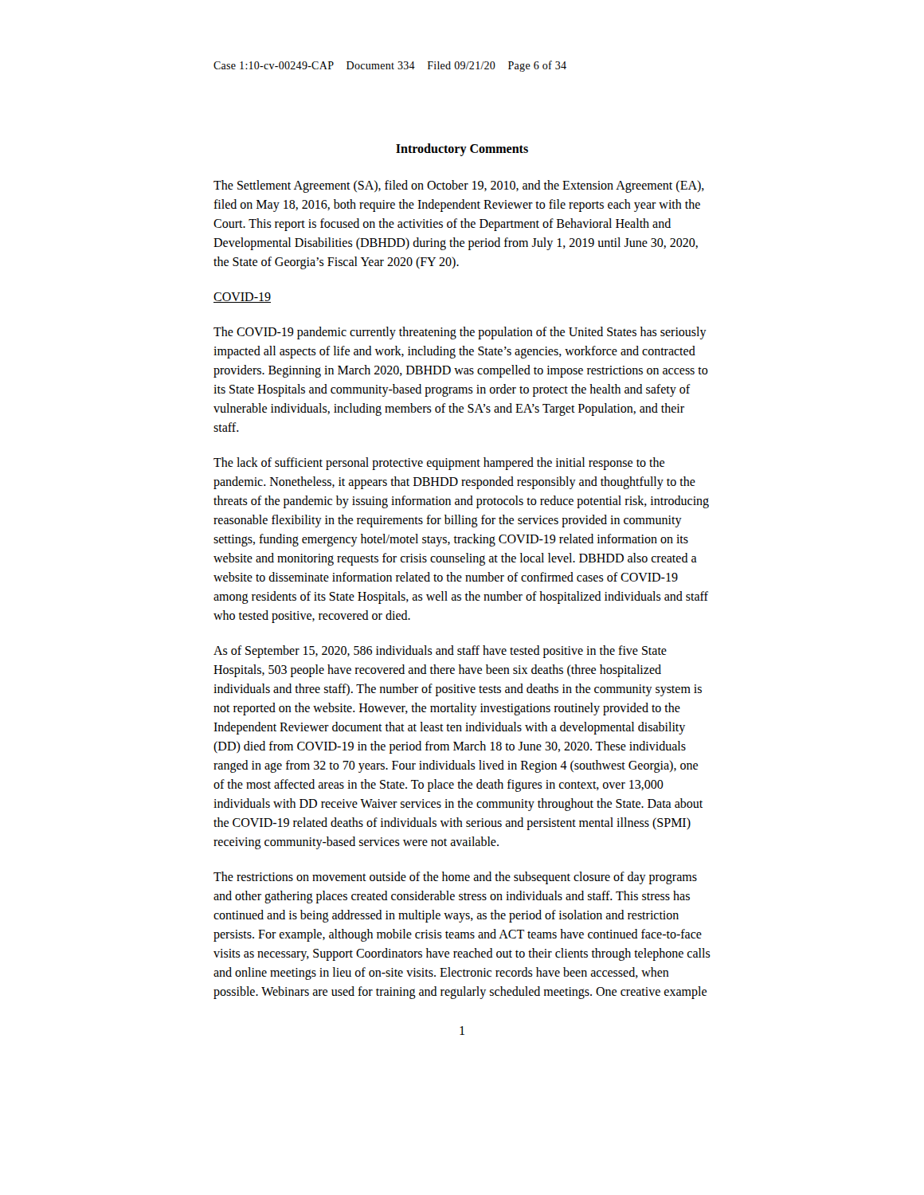Case 1:10-cv-00249-CAP Document 334 Filed 09/21/20 Page 6 of 34
Introductory Comments
The Settlement Agreement (SA), filed on October 19, 2010, and the Extension Agreement (EA), filed on May 18, 2016, both require the Independent Reviewer to file reports each year with the Court. This report is focused on the activities of the Department of Behavioral Health and Developmental Disabilities (DBHDD) during the period from July 1, 2019 until June 30, 2020, the State of Georgia’s Fiscal Year 2020 (FY 20).
COVID-19
The COVID-19 pandemic currently threatening the population of the United States has seriously impacted all aspects of life and work, including the State’s agencies, workforce and contracted providers. Beginning in March 2020, DBHDD was compelled to impose restrictions on access to its State Hospitals and community-based programs in order to protect the health and safety of vulnerable individuals, including members of the SA’s and EA’s Target Population, and their staff.
The lack of sufficient personal protective equipment hampered the initial response to the pandemic. Nonetheless, it appears that DBHDD responded responsibly and thoughtfully to the threats of the pandemic by issuing information and protocols to reduce potential risk, introducing reasonable flexibility in the requirements for billing for the services provided in community settings, funding emergency hotel/motel stays, tracking COVID-19 related information on its website and monitoring requests for crisis counseling at the local level. DBHDD also created a website to disseminate information related to the number of confirmed cases of COVID-19 among residents of its State Hospitals, as well as the number of hospitalized individuals and staff who tested positive, recovered or died.
As of September 15, 2020, 586 individuals and staff have tested positive in the five State Hospitals, 503 people have recovered and there have been six deaths (three hospitalized individuals and three staff). The number of positive tests and deaths in the community system is not reported on the website. However, the mortality investigations routinely provided to the Independent Reviewer document that at least ten individuals with a developmental disability (DD) died from COVID-19 in the period from March 18 to June 30, 2020. These individuals ranged in age from 32 to 70 years. Four individuals lived in Region 4 (southwest Georgia), one of the most affected areas in the State. To place the death figures in context, over 13,000 individuals with DD receive Waiver services in the community throughout the State. Data about the COVID-19 related deaths of individuals with serious and persistent mental illness (SPMI) receiving community-based services were not available.
The restrictions on movement outside of the home and the subsequent closure of day programs and other gathering places created considerable stress on individuals and staff. This stress has continued and is being addressed in multiple ways, as the period of isolation and restriction persists. For example, although mobile crisis teams and ACT teams have continued face-to-face visits as necessary, Support Coordinators have reached out to their clients through telephone calls and online meetings in lieu of on-site visits. Electronic records have been accessed, when possible. Webinars are used for training and regularly scheduled meetings. One creative example
1